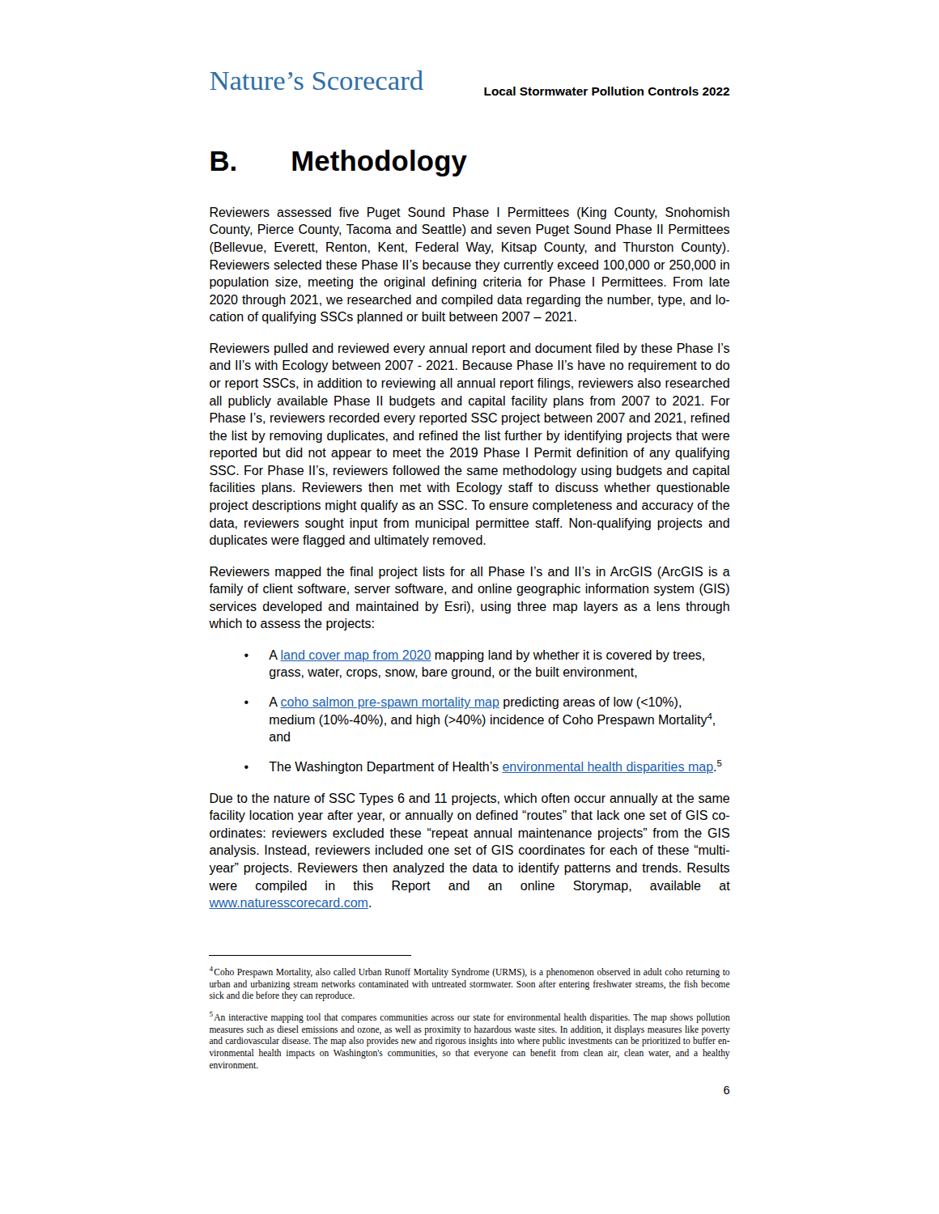Nature’s Scorecard
Local Stormwater Pollution Controls 2022
B. Methodology
Reviewers assessed five Puget Sound Phase I Permittees (King County, Snohomish County, Pierce County, Tacoma and Seattle) and seven Puget Sound Phase II Permittees (Bellevue, Everett, Renton, Kent, Federal Way, Kitsap County, and Thurston County). Reviewers selected these Phase II’s because they currently exceed 100,000 or 250,000 in population size, meeting the original defining criteria for Phase I Permittees. From late 2020 through 2021, we researched and compiled data regarding the number, type, and location of qualifying SSCs planned or built between 2007 – 2021.
Reviewers pulled and reviewed every annual report and document filed by these Phase I’s and II’s with Ecology between 2007 - 2021. Because Phase II’s have no requirement to do or report SSCs, in addition to reviewing all annual report filings, reviewers also researched all publicly available Phase II budgets and capital facility plans from 2007 to 2021. For Phase I’s, reviewers recorded every reported SSC project between 2007 and 2021, refined the list by removing duplicates, and refined the list further by identifying projects that were reported but did not appear to meet the 2019 Phase I Permit definition of any qualifying SSC. For Phase II’s, reviewers followed the same methodology using budgets and capital facilities plans. Reviewers then met with Ecology staff to discuss whether questionable project descriptions might qualify as an SSC. To ensure completeness and accuracy of the data, reviewers sought input from municipal permittee staff. Non-qualifying projects and duplicates were flagged and ultimately removed.
Reviewers mapped the final project lists for all Phase I’s and II’s in ArcGIS (ArcGIS is a family of client software, server software, and online geographic information system (GIS) services developed and maintained by Esri), using three map layers as a lens through which to assess the projects:
A land cover map from 2020 mapping land by whether it is covered by trees, grass, water, crops, snow, bare ground, or the built environment,
A coho salmon pre-spawn mortality map predicting areas of low (<10%), medium (10%-40%), and high (>40%) incidence of Coho Prespawn Mortality4, and
The Washington Department of Health’s environmental health disparities map.5
Due to the nature of SSC Types 6 and 11 projects, which often occur annually at the same facility location year after year, or annually on defined “routes” that lack one set of GIS coordinates: reviewers excluded these “repeat annual maintenance projects” from the GIS analysis. Instead, reviewers included one set of GIS coordinates for each of these “multi-year” projects. Reviewers then analyzed the data to identify patterns and trends. Results were compiled in this Report and an online Storymap, available at www.naturesscorecard.com.
4 Coho Prespawn Mortality, also called Urban Runoff Mortality Syndrome (URMS), is a phenomenon observed in adult coho returning to urban and urbanizing stream networks contaminated with untreated stormwater. Soon after entering freshwater streams, the fish become sick and die before they can reproduce.
5 An interactive mapping tool that compares communities across our state for environmental health disparities. The map shows pollution measures such as diesel emissions and ozone, as well as proximity to hazardous waste sites. In addition, it displays measures like poverty and cardiovascular disease. The map also provides new and rigorous insights into where public investments can be prioritized to buffer environmental health impacts on Washington's communities, so that everyone can benefit from clean air, clean water, and a healthy environment.
6